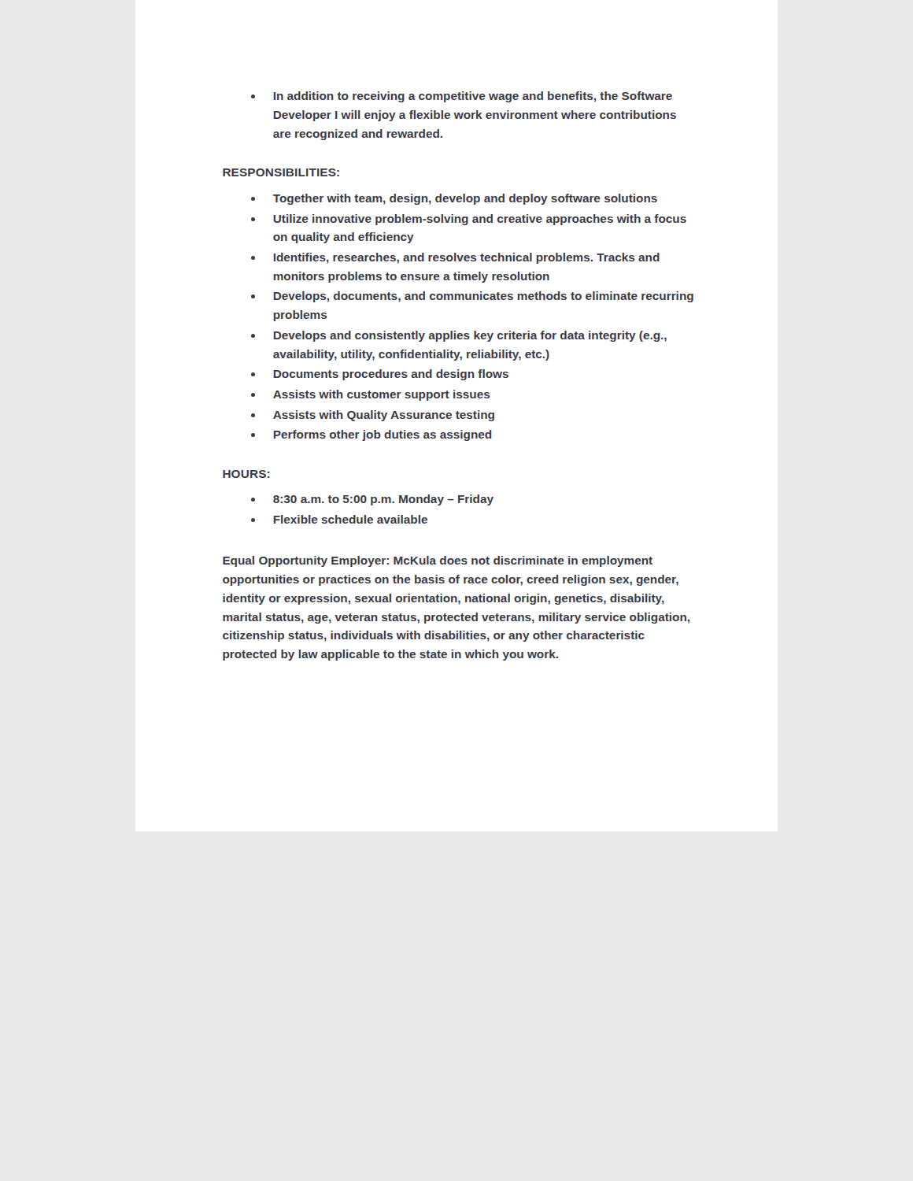In addition to receiving a competitive wage and benefits, the Software Developer I will enjoy a flexible work environment where contributions are recognized and rewarded.
RESPONSIBILITIES:
Together with team, design, develop and deploy software solutions
Utilize innovative problem-solving and creative approaches with a focus on quality and efficiency
Identifies, researches, and resolves technical problems. Tracks and monitors problems to ensure a timely resolution
Develops, documents, and communicates methods to eliminate recurring problems
Develops and consistently applies key criteria for data integrity (e.g., availability, utility, confidentiality, reliability, etc.)
Documents procedures and design flows
Assists with customer support issues
Assists with Quality Assurance testing
Performs other job duties as assigned
HOURS:
8:30 a.m. to 5:00 p.m. Monday – Friday
Flexible schedule available
Equal Opportunity Employer: McKula does not discriminate in employment opportunities or practices on the basis of race color, creed religion sex, gender, identity or expression, sexual orientation, national origin, genetics, disability, marital status, age, veteran status, protected veterans, military service obligation, citizenship status, individuals with disabilities, or any other characteristic protected by law applicable to the state in which you work.